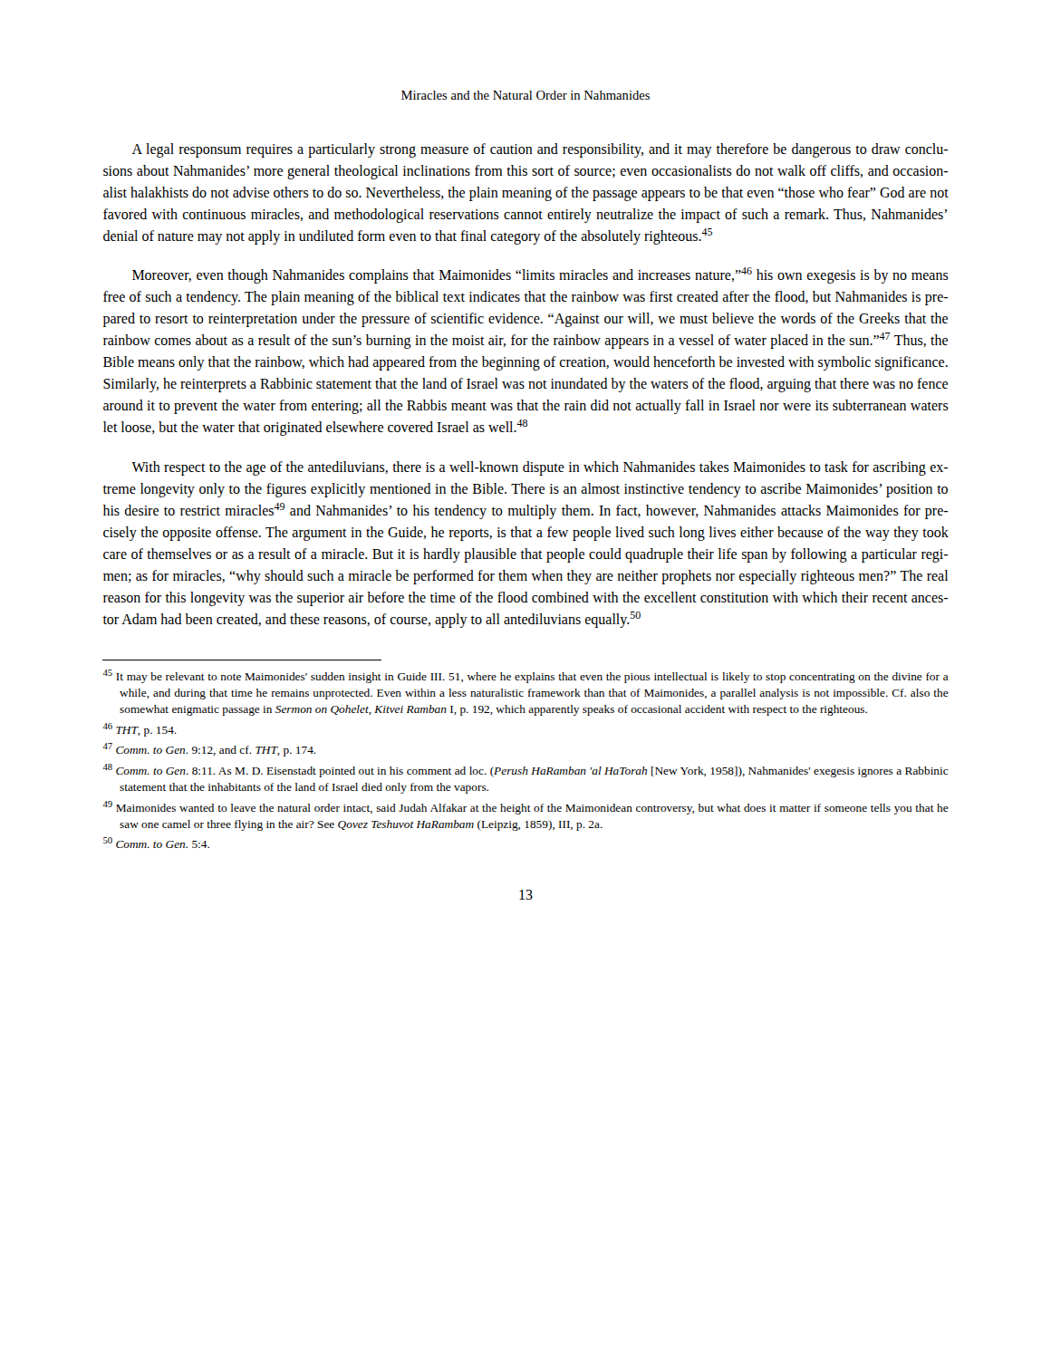Miracles and the Natural Order in Nahmanides
A legal responsum requires a particularly strong measure of caution and responsibility, and it may therefore be dangerous to draw conclusions about Nahmanides’ more general theological inclinations from this sort of source; even occasionalists do not walk off cliffs, and occasionalist halakhists do not advise others to do so. Nevertheless, the plain meaning of the passage appears to be that even “those who fear” God are not favored with continuous miracles, and methodological reservations cannot entirely neutralize the impact of such a remark. Thus, Nahmanides’ denial of nature may not apply in undiluted form even to that final category of the absolutely righteous.45
Moreover, even though Nahmanides complains that Maimonides “limits miracles and increases nature,”46 his own exegesis is by no means free of such a tendency. The plain meaning of the biblical text indicates that the rainbow was first created after the flood, but Nahmanides is prepared to resort to reinterpretation under the pressure of scientific evidence. “Against our will, we must believe the words of the Greeks that the rainbow comes about as a result of the sun’s burning in the moist air, for the rainbow appears in a vessel of water placed in the sun.”47 Thus, the Bible means only that the rainbow, which had appeared from the beginning of creation, would henceforth be invested with symbolic significance. Similarly, he reinterprets a Rabbinic statement that the land of Israel was not inundated by the waters of the flood, arguing that there was no fence around it to prevent the water from entering; all the Rabbis meant was that the rain did not actually fall in Israel nor were its subterranean waters let loose, but the water that originated elsewhere covered Israel as well.48
With respect to the age of the antediluvians, there is a well-known dispute in which Nahmanides takes Maimonides to task for ascribing extreme longevity only to the figures explicitly mentioned in the Bible. There is an almost instinctive tendency to ascribe Maimonides’ position to his desire to restrict miracles49 and Nahmanides’ to his tendency to multiply them. In fact, however, Nahmanides attacks Maimonides for precisely the opposite offense. The argument in the Guide, he reports, is that a few people lived such long lives either because of the way they took care of themselves or as a result of a miracle. But it is hardly plausible that people could quadruple their life span by following a particular regimen; as for miracles, “why should such a miracle be performed for them when they are neither prophets nor especially righteous men?” The real reason for this longevity was the superior air before the time of the flood combined with the excellent constitution with which their recent ancestor Adam had been created, and these reasons, of course, apply to all antediluvians equally.50
45 It may be relevant to note Maimonides' sudden insight in Guide III. 51, where he explains that even the pious intellectual is likely to stop concentrating on the divine for a while, and during that time he remains unprotected. Even within a less naturalistic framework than that of Maimonides, a parallel analysis is not impossible. Cf. also the somewhat enigmatic passage in Sermon on Qohelet, Kitvei Ramban I, p. 192, which apparently speaks of occasional accident with respect to the righteous.
46 THT, p. 154.
47 Comm. to Gen. 9:12, and cf. THT, p. 174.
48 Comm. to Gen. 8:11. As M. D. Eisenstadt pointed out in his comment ad loc. (Perush HaRamban 'al HaTorah [New York, 1958]), Nahmanides' exegesis ignores a Rabbinic statement that the inhabitants of the land of Israel died only from the vapors.
49 Maimonides wanted to leave the natural order intact, said Judah Alfakar at the height of the Maimonidean controversy, but what does it matter if someone tells you that he saw one camel or three flying in the air? See Qovez Teshuvot HaRambam (Leipzig, 1859), III, p. 2a.
50 Comm. to Gen. 5:4.
13